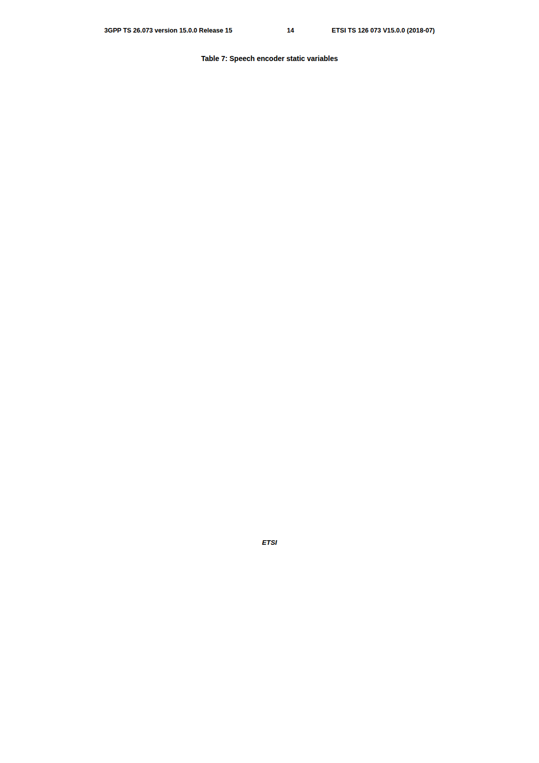3GPP TS 26.073 version 15.0.0 Release 15 14 ETSI TS 126 073 V15.0.0 (2018-07)
Table 7: Speech encoder static variables
ETSI